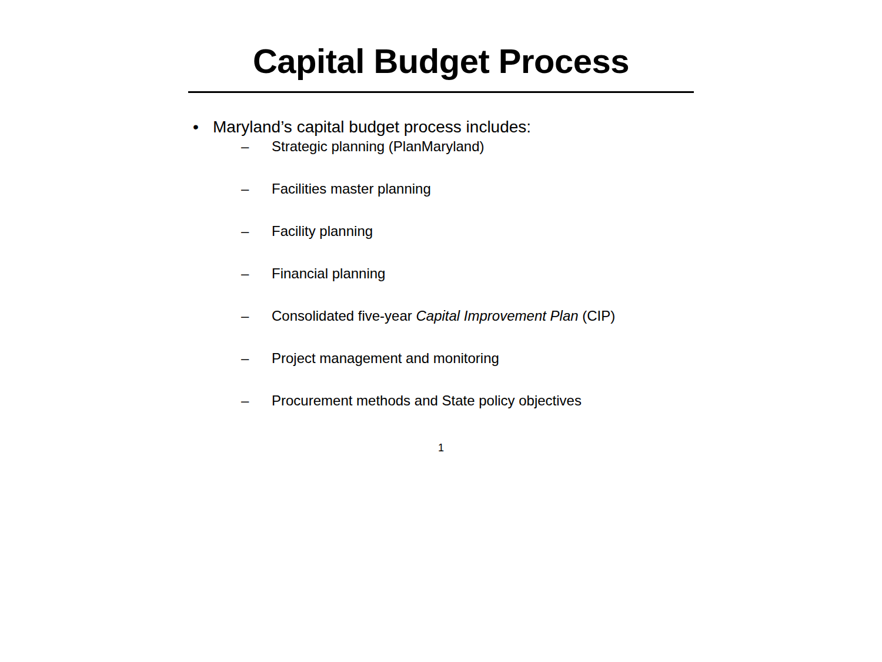Capital Budget Process
Maryland’s capital budget process includes:
Strategic planning (PlanMaryland)
Facilities master planning
Facility planning
Financial planning
Consolidated five-year Capital Improvement Plan (CIP)
Project management and monitoring
Procurement methods and State policy objectives
1